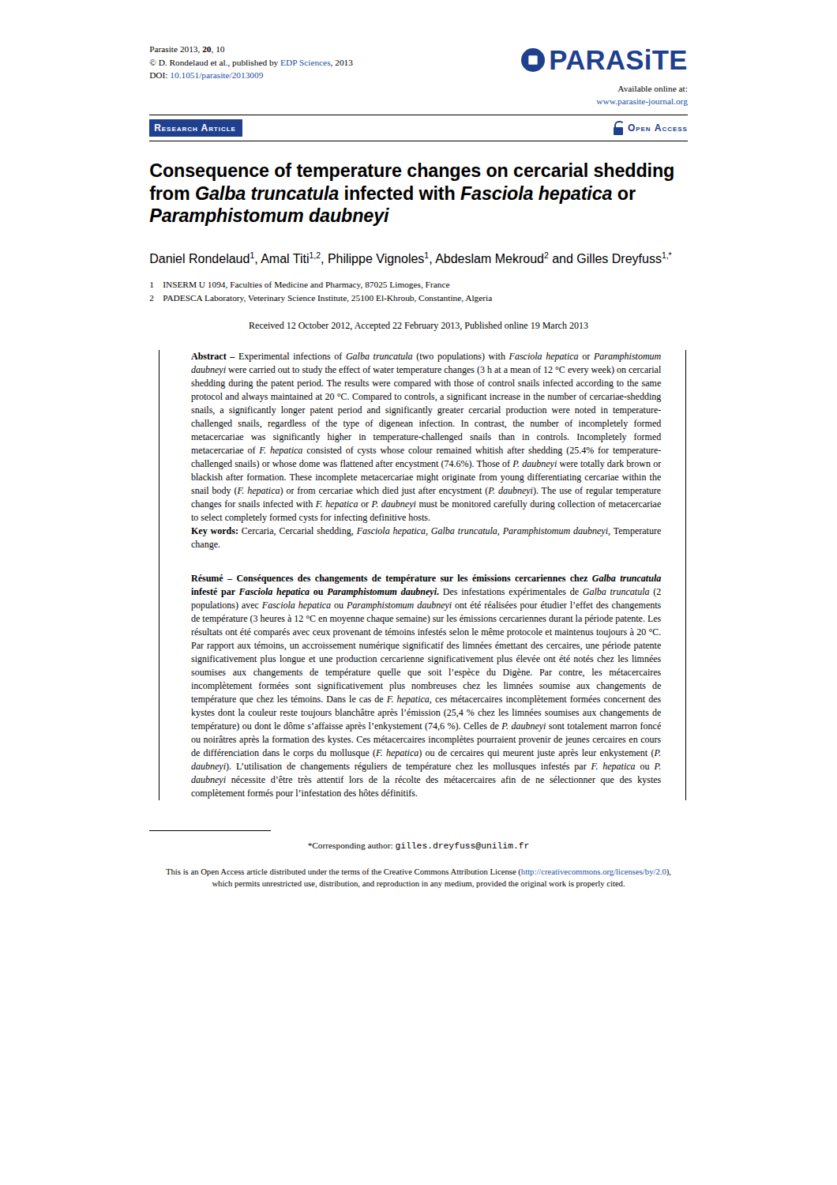Parasite 2013, 20, 10
© D. Rondelaud et al., published by EDP Sciences, 2013
DOI: 10.1051/parasite/2013009
PARASi TE
Available online at:
www.parasite-journal.org
Research Article
Open Access
Consequence of temperature changes on cercarial shedding from Galba truncatula infected with Fasciola hepatica or Paramphistomum daubneyi
Daniel Rondelaud1, Amal Titi1,2, Philippe Vignoles1, Abdeslam Mekroud2 and Gilles Dreyfuss1,*
1 INSERM U 1094, Faculties of Medicine and Pharmacy, 87025 Limoges, France
2 PADESCA Laboratory, Veterinary Science Institute, 25100 El-Khroub, Constantine, Algeria
Received 12 October 2012, Accepted 22 February 2013, Published online 19 March 2013
Abstract – Experimental infections of Galba truncatula (two populations) with Fasciola hepatica or Paramphistomum daubneyi were carried out to study the effect of water temperature changes (3 h at a mean of 12 °C every week) on cercarial shedding during the patent period. The results were compared with those of control snails infected according to the same protocol and always maintained at 20 °C. Compared to controls, a significant increase in the number of cercariae-shedding snails, a significantly longer patent period and significantly greater cercarial production were noted in temperature-challenged snails, regardless of the type of digenean infection. In contrast, the number of incompletely formed metacercariae was significantly higher in temperature-challenged snails than in controls. Incompletely formed metacercariae of F. hepatica consisted of cysts whose colour remained whitish after shedding (25.4% for temperature-challenged snails) or whose dome was flattened after encystment (74.6%). Those of P. daubneyi were totally dark brown or blackish after formation. These incomplete metacercariae might originate from young differentiating cercariae within the snail body (F. hepatica) or from cercariae which died just after encystment (P. daubneyi). The use of regular temperature changes for snails infected with F. hepatica or P. daubneyi must be monitored carefully during collection of metacercariae to select completely formed cysts for infecting definitive hosts.
Key words: Cercaria, Cercarial shedding, Fasciola hepatica, Galba truncatula, Paramphistomum daubneyi, Temperature change.
Résumé – Conséquences des changements de température sur les émissions cercariennes chez Galba truncatula infesté par Fasciola hepatica ou Paramphistomum daubneyi. Des infestations expérimentales de Galba truncatula (2 populations) avec Fasciola hepatica ou Paramphistomum daubneyi ont été réalisées pour étudier l’effet des changements de température (3 heures à 12 °C en moyenne chaque semaine) sur les émissions cercariennes durant la période patente. Les résultats ont été comparés avec ceux provenant de témoins infestés selon le même protocole et maintenus toujours à 20 °C. Par rapport aux témoins, un accroissement numérique significatif des limnées émettant des cercaires, une période patente significativement plus longue et une production cercarienne significativement plus élevée ont été notés chez les limnées soumises aux changements de température quelle que soit l’espèce du Digène. Par contre, les métacercaires incomplètement formées sont significativement plus nombreuses chez les limnées soumise aux changements de température que chez les témoins. Dans le cas de F. hepatica, ces métacercaires incomplètement formées concernent des kystes dont la couleur reste toujours blanchâtre après l’émission (25,4 % chez les limnées soumises aux changements de température) ou dont le dôme s’affaisse après l’enkystement (74,6 %). Celles de P. daubneyi sont totalement marron foncé ou noirâtres après la formation des kystes. Ces métacercaires incomplètes pourraient provenir de jeunes cercaires en cours de différenciation dans le corps du mollusque (F. hepatica) ou de cercaires qui meurent juste après leur enkystement (P. daubneyi). L’utilisation de changements réguliers de température chez les mollusques infestés par F. hepatica ou P. daubneyi nécessite d’être très attentif lors de la récolte des métacercaires afin de ne sélectionner que des kystes complètement formés pour l’infestation des hôtes définitifs.
*Corresponding author: gilles.dreyfuss@unilim.fr
This is an Open Access article distributed under the terms of the Creative Commons Attribution License (http://creativecommons.org/licenses/by/2.0),
which permits unrestricted use, distribution, and reproduction in any medium, provided the original work is properly cited.